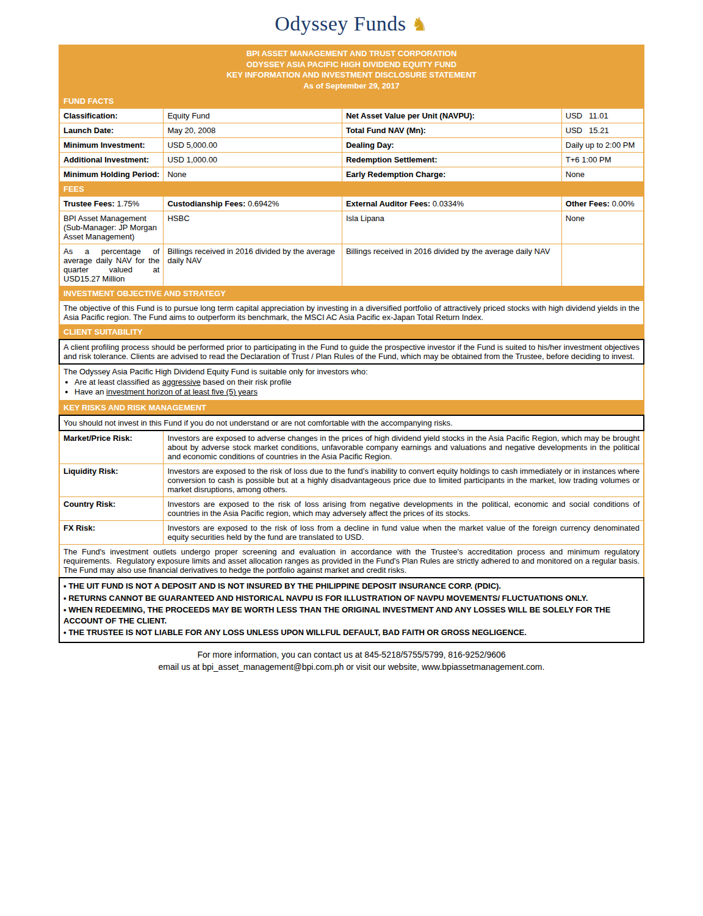Odyssey Funds ♞
| BPI ASSET MANAGEMENT AND TRUST CORPORATION ODYSSEY ASIA PACIFIC HIGH DIVIDEND EQUITY FUND KEY INFORMATION AND INVESTMENT DISCLOSURE STATEMENT As of September 29, 2017 |
| FUND FACTS |
| Classification: | Equity Fund | Net Asset Value per Unit (NAVPU): | USD 11.01 |
| Launch Date: | May 20, 2008 | Total Fund NAV (Mn): | USD 15.21 |
| Minimum Investment: | USD 5,000.00 | Dealing Day: | Daily up to 2:00 PM |
| Additional Investment: | USD 1,000.00 | Redemption Settlement: | T+6 1:00 PM |
| Minimum Holding Period: | None | Early Redemption Charge: | None |
| FEES |
| Trustee Fees: 1.75% | Custodianship Fees: 0.6942% | External Auditor Fees: 0.0334% | Other Fees: 0.00% |
| BPI Asset Management (Sub-Manager: JP Morgan Asset Management) | HSBC | Isla Lipana | None |
| As a percentage of average daily NAV for the quarter valued at USD15.27 Million | Billings received in 2016 divided by the average daily NAV | Billings received in 2016 divided by the average daily NAV | |
| INVESTMENT OBJECTIVE AND STRATEGY |
| The objective of this Fund is to pursue long term capital appreciation by investing in a diversified portfolio of attractively priced stocks with high dividend yields in the Asia Pacific region. The Fund aims to outperform its benchmark, the MSCI AC Asia Pacific ex-Japan Total Return Index. |
| CLIENT SUITABILITY |
| A client profiling process should be performed prior to participating in the Fund to guide the prospective investor if the Fund is suited to his/her investment objectives and risk tolerance. Clients are advised to read the Declaration of Trust / Plan Rules of the Fund, which may be obtained from the Trustee, before deciding to invest. |
| The Odyssey Asia Pacific High Dividend Equity Fund is suitable only for investors who: Are at least classified as aggressive based on their risk profile Have an investment horizon of at least five (5) years |
| KEY RISKS AND RISK MANAGEMENT |
| You should not invest in this Fund if you do not understand or are not comfortable with the accompanying risks. |
| Market/Price Risk: | Investors are exposed to adverse changes in the prices of high dividend yield stocks in the Asia Pacific Region, which may be brought about by adverse stock market conditions, unfavorable company earnings and valuations and negative developments in the political and economic conditions of countries in the Asia Pacific Region. |
| Liquidity Risk: | Investors are exposed to the risk of loss due to the fund’s inability to convert equity holdings to cash immediately or in instances where conversion to cash is possible but at a highly disadvantageous price due to limited participants in the market, low trading volumes or market disruptions, among others. |
| Country Risk: | Investors are exposed to the risk of loss arising from negative developments in the political, economic and social conditions of countries in the Asia Pacific region, which may adversely affect the prices of its stocks. |
| FX Risk: | Investors are exposed to the risk of loss from a decline in fund value when the market value of the foreign currency denominated equity securities held by the fund are translated to USD. |
| The Fund's investment outlets undergo proper screening and evaluation in accordance with the Trustee's accreditation process and minimum regulatory requirements. Regulatory exposure limits and asset allocation ranges as provided in the Fund's Plan Rules are strictly adhered to and monitored on a regular basis. The Fund may also use financial derivatives to hedge the portfolio against market and credit risks. |
| • THE UIT FUND IS NOT A DEPOSIT AND IS NOT INSURED BY THE PHILIPPINE DEPOSIT INSURANCE CORP. (PDIC). • RETURNS CANNOT BE GUARANTEED AND HISTORICAL NAVPU IS FOR ILLUSTRATION OF NAVPU MOVEMENTS/ FLUCTUATIONS ONLY. • WHEN REDEEMING, THE PROCEEDS MAY BE WORTH LESS THAN THE ORIGINAL INVESTMENT AND ANY LOSSES WILL BE SOLELY FOR THE ACCOUNT OF THE CLIENT. • THE TRUSTEE IS NOT LIABLE FOR ANY LOSS UNLESS UPON WILLFUL DEFAULT, BAD FAITH OR GROSS NEGLIGENCE. |
For more information, you can contact us at 845-5218/5755/5799, 816-9252/9606
email us at bpi_asset_management@bpi.com.ph or visit our website, www.bpiassetmanagement.com.